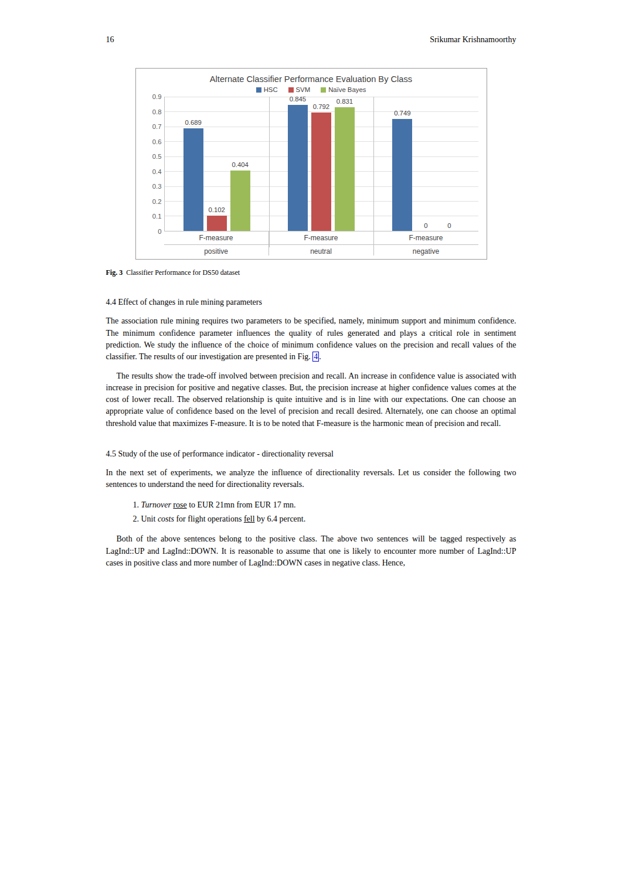16
Srikumar Krishnamoorthy
Alternate Classifier Performance Evaluation By Class
HSC
SVM
Naïve Bayes
0.9 0.8 0.7 0.6 0.5 0.4 0.3 0.2 0.1 0
0.689
0.102
0.404
0.845
0.792
0.831
0.749
0
0
F-measurepositive
F-measureneutral
F-measurenegative
Fig. 3 Classifier Performance for DS50 dataset
4.4 Effect of changes in rule mining parameters
The association rule mining requires two parameters to be specified, namely, minimum support and minimum confidence. The minimum confidence parameter influences the quality of rules generated and plays a critical role in sentiment prediction. We study the influence of the choice of minimum confidence values on the precision and recall values of the classifier. The results of our investigation are presented in Fig. 4.
The results show the trade-off involved between precision and recall. An increase in confidence value is associated with increase in precision for positive and negative classes. But, the precision increase at higher confidence values comes at the cost of lower recall. The observed relationship is quite intuitive and is in line with our expectations. One can choose an appropriate value of confidence based on the level of precision and recall desired. Alternately, one can choose an optimal threshold value that maximizes F-measure. It is to be noted that F-measure is the harmonic mean of precision and recall.
4.5 Study of the use of performance indicator - directionality reversal
In the next set of experiments, we analyze the influence of directionality reversals. Let us consider the following two sentences to understand the need for directionality reversals.
Turnover rose to EUR 21mn from EUR 17 mn.
Unit costs for flight operations fell by 6.4 percent.
Both of the above sentences belong to the positive class. The above two sentences will be tagged respectively as LagInd::UP and LagInd::DOWN. It is reasonable to assume that one is likely to encounter more number of LagInd::UP cases in positive class and more number of LagInd::DOWN cases in negative class. Hence,